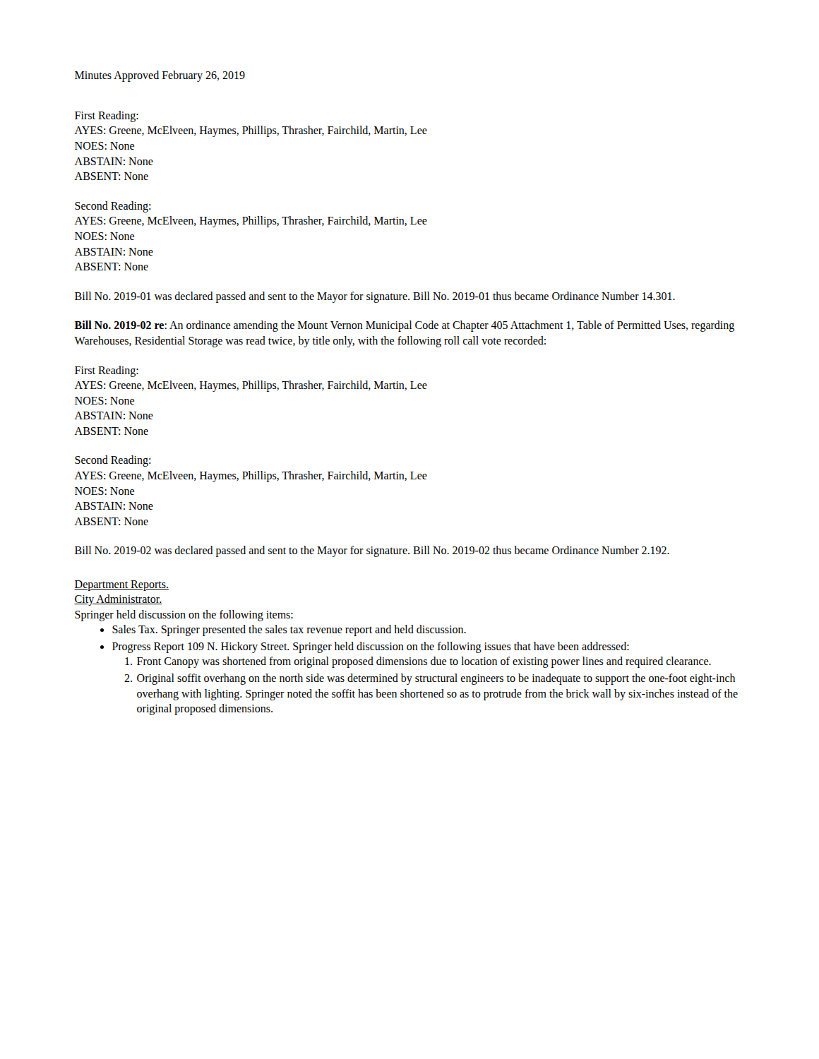Minutes Approved February 26, 2019
First Reading:
AYES: Greene, McElveen, Haymes, Phillips, Thrasher, Fairchild, Martin, Lee
NOES: None
ABSTAIN: None
ABSENT: None
Second Reading:
AYES: Greene, McElveen, Haymes, Phillips, Thrasher, Fairchild, Martin, Lee
NOES: None
ABSTAIN: None
ABSENT: None
Bill No. 2019-01 was declared passed and sent to the Mayor for signature. Bill No. 2019-01 thus became Ordinance Number 14.301.
Bill No. 2019-02 re: An ordinance amending the Mount Vernon Municipal Code at Chapter 405 Attachment 1, Table of Permitted Uses, regarding Warehouses, Residential Storage was read twice, by title only, with the following roll call vote recorded:
First Reading:
AYES: Greene, McElveen, Haymes, Phillips, Thrasher, Fairchild, Martin, Lee
NOES: None
ABSTAIN: None
ABSENT: None
Second Reading:
AYES: Greene, McElveen, Haymes, Phillips, Thrasher, Fairchild, Martin, Lee
NOES: None
ABSTAIN: None
ABSENT: None
Bill No. 2019-02 was declared passed and sent to the Mayor for signature. Bill No. 2019-02 thus became Ordinance Number 2.192.
Department Reports.
City Administrator.
Springer held discussion on the following items:
Sales Tax. Springer presented the sales tax revenue report and held discussion.
Progress Report 109 N. Hickory Street. Springer held discussion on the following issues that have been addressed:
Front Canopy was shortened from original proposed dimensions due to location of existing power lines and required clearance.
Original soffit overhang on the north side was determined by structural engineers to be inadequate to support the one-foot eight-inch overhang with lighting. Springer noted the soffit has been shortened so as to protrude from the brick wall by six-inches instead of the original proposed dimensions.